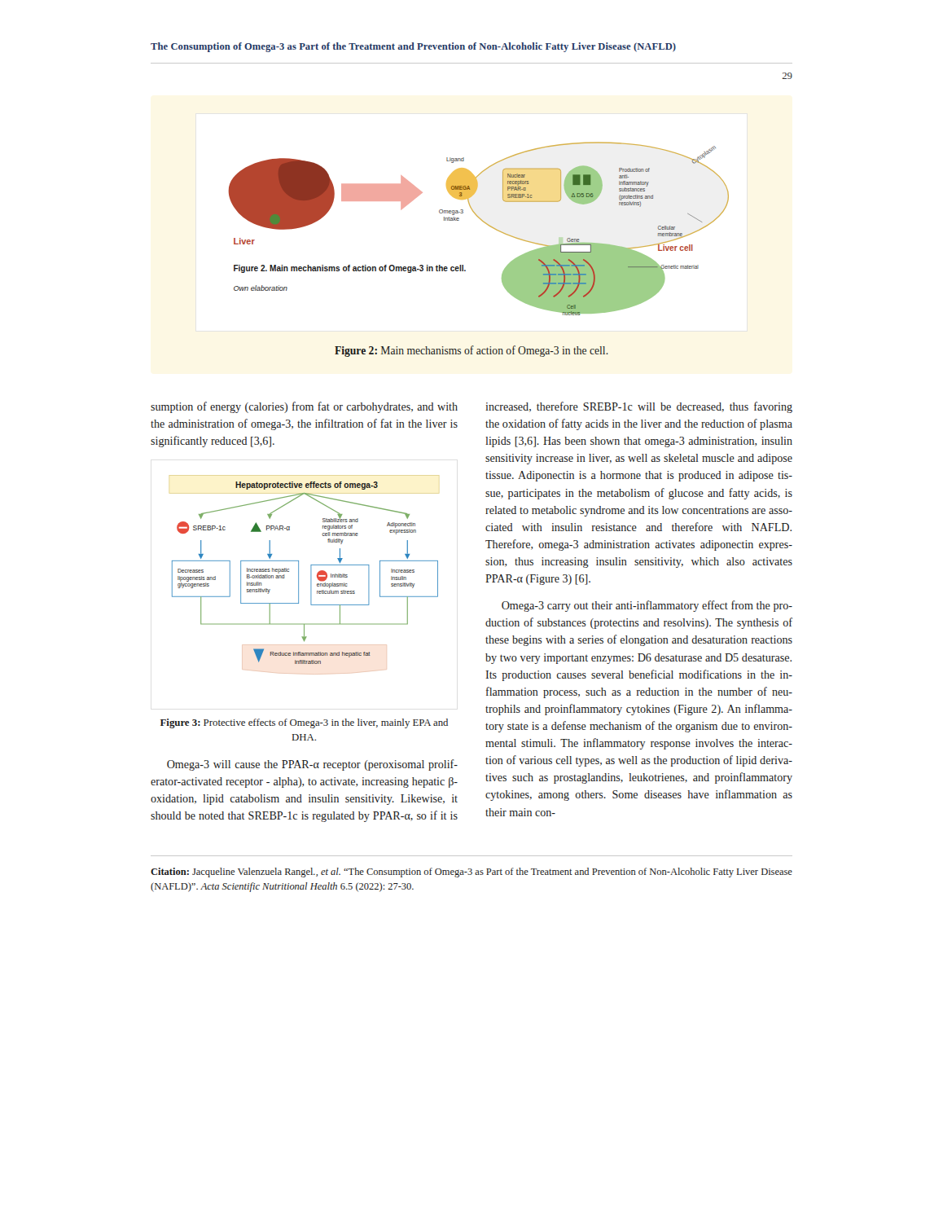The Consumption of Omega-3 as Part of the Treatment and Prevention of Non-Alcoholic Fatty Liver Disease (NAFLD)
29
Liver Cytoplasm OMEGA 3 Ligand Omega-3 Intake Nuclear receptors PPAR-α SREBP-1c Δ D5 D6 Production of anti- inflammatory substances (protectins and resolvins) Cellular membrane Liver cell Gene Genetic material Cell nucleus Figure 2. Main mechanisms of action of Omega-3 in the cell. Own elaboration
Figure 2: Main mechanisms of action of Omega-3 in the cell.
sumption of energy (calories) from fat or carbohydrates, and with the administration of omega-3, the infiltration of fat in the liver is significantly reduced [3,6].
Hepatoprotective effects of omega-3 SREBP-1c PPAR-α Stabilizers and regulators of cell membrane fluidity Adiponectin expression Decreases lipogenesis and glycogenesis Increases hepatic B-oxidation and insulin sensitivity Inhibits endoplasmic reticulum stress Increases insulin sensitivity Reduce inflammation and hepatic fat infiltration
Figure 3: Protective effects of Omega-3 in the liver, mainly EPA and DHA.
Omega-3 will cause the PPAR-α receptor (peroxisomal proliferator-activated receptor - alpha), to activate, increasing hepatic β-oxidation, lipid catabolism and insulin sensitivity. Likewise, it should be noted that SREBP-1c is regulated by PPAR-α, so if it is increased, therefore SREBP-1c will be decreased, thus favoring the oxidation of fatty acids in the liver and the reduction of plasma lipids [3,6]. Has been shown that omega-3 administration, insulin sensitivity increase in liver, as well as skeletal muscle and adipose tissue. Adiponectin is a hormone that is produced in adipose tissue, participates in the metabolism of glucose and fatty acids, is related to metabolic syndrome and its low concentrations are associated with insulin resistance and therefore with NAFLD. Therefore, omega-3 administration activates adiponectin expression, thus increasing insulin sensitivity, which also activates PPAR-α (Figure 3) [6].
Omega-3 carry out their anti-inflammatory effect from the production of substances (protectins and resolvins). The synthesis of these begins with a series of elongation and desaturation reactions by two very important enzymes: D6 desaturase and D5 desaturase. Its production causes several beneficial modifications in the inflammation process, such as a reduction in the number of neutrophils and proinflammatory cytokines (Figure 2). An inflammatory state is a defense mechanism of the organism due to environmental stimuli. The inflammatory response involves the interaction of various cell types, as well as the production of lipid derivatives such as prostaglandins, leukotrienes, and proinflammatory cytokines, among others. Some diseases have inflammation as their main con-
Citation: Jacqueline Valenzuela Rangel., et al. “The Consumption of Omega-3 as Part of the Treatment and Prevention of Non-Alcoholic Fatty Liver Disease (NAFLD)”. Acta Scientific Nutritional Health 6.5 (2022): 27-30.